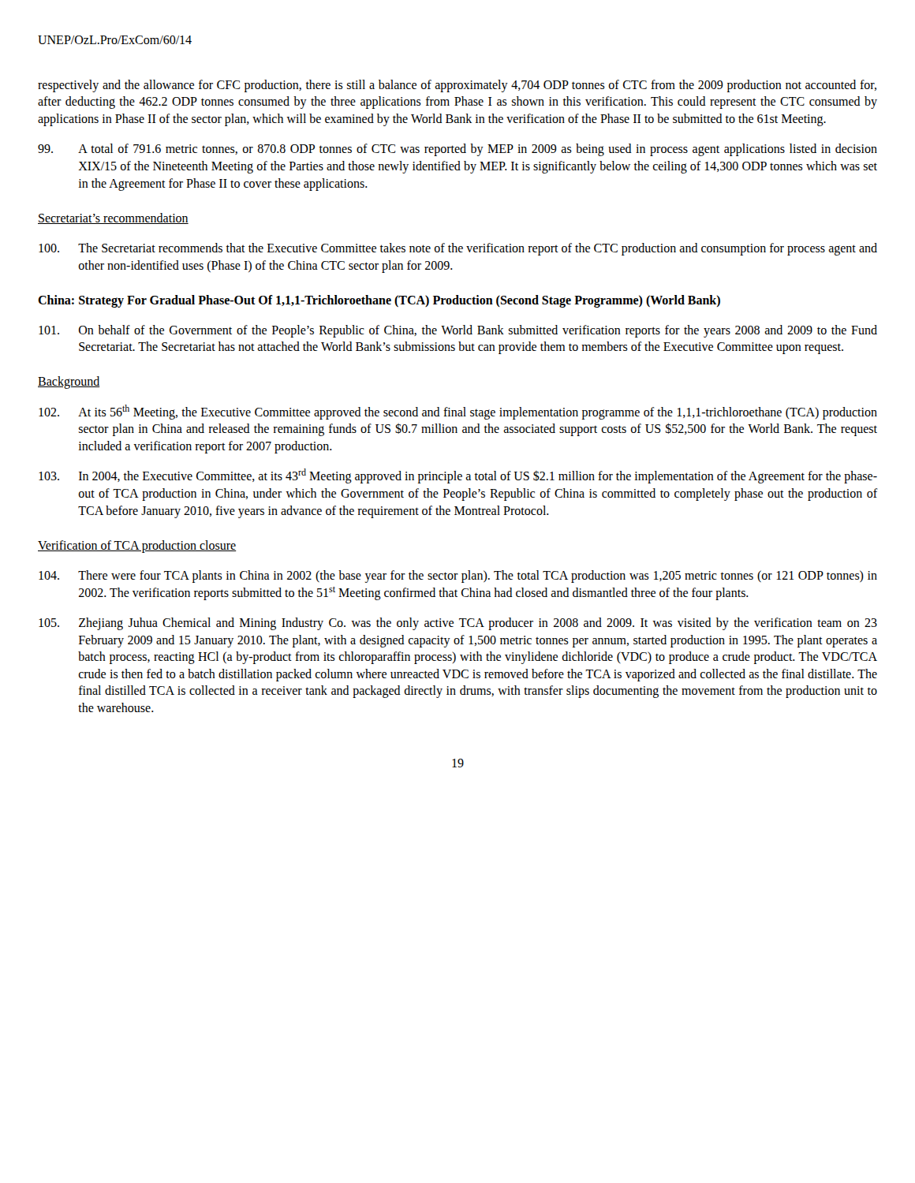UNEP/OzL.Pro/ExCom/60/14
respectively and the allowance for CFC production, there is still a balance of approximately 4,704 ODP tonnes of CTC from the 2009 production not accounted for, after deducting the 462.2 ODP tonnes consumed by the three applications from Phase I as shown in this verification. This could represent the CTC consumed by applications in Phase II of the sector plan, which will be examined by the World Bank in the verification of the Phase II to be submitted to the 61st Meeting.
99.
A total of 791.6 metric tonnes, or 870.8 ODP tonnes of CTC was reported by MEP in 2009 as being used in process agent applications listed in decision XIX/15 of the Nineteenth Meeting of the Parties and those newly identified by MEP. It is significantly below the ceiling of 14,300 ODP tonnes which was set in the Agreement for Phase II to cover these applications.
Secretariat’s recommendation
100.
The Secretariat recommends that the Executive Committee takes note of the verification report of the CTC production and consumption for process agent and other non-identified uses (Phase I) of the China CTC sector plan for 2009.
China: Strategy For Gradual Phase-Out Of 1,1,1-Trichloroethane (TCA) Production (Second Stage Programme) (World Bank)
101.
On behalf of the Government of the People’s Republic of China, the World Bank submitted verification reports for the years 2008 and 2009 to the Fund Secretariat. The Secretariat has not attached the World Bank’s submissions but can provide them to members of the Executive Committee upon request.
Background
102.
At its 56th Meeting, the Executive Committee approved the second and final stage implementation programme of the 1,1,1-trichloroethane (TCA) production sector plan in China and released the remaining funds of US $0.7 million and the associated support costs of US $52,500 for the World Bank. The request included a verification report for 2007 production.
103.
In 2004, the Executive Committee, at its 43rd Meeting approved in principle a total of US $2.1 million for the implementation of the Agreement for the phase-out of TCA production in China, under which the Government of the People’s Republic of China is committed to completely phase out the production of TCA before January 2010, five years in advance of the requirement of the Montreal Protocol.
Verification of TCA production closure
104.
There were four TCA plants in China in 2002 (the base year for the sector plan). The total TCA production was 1,205 metric tonnes (or 121 ODP tonnes) in 2002. The verification reports submitted to the 51st Meeting confirmed that China had closed and dismantled three of the four plants.
105.
Zhejiang Juhua Chemical and Mining Industry Co. was the only active TCA producer in 2008 and 2009. It was visited by the verification team on 23 February 2009 and 15 January 2010. The plant, with a designed capacity of 1,500 metric tonnes per annum, started production in 1995. The plant operates a batch process, reacting HCl (a by-product from its chloroparaffin process) with the vinylidene dichloride (VDC) to produce a crude product. The VDC/TCA crude is then fed to a batch distillation packed column where unreacted VDC is removed before the TCA is vaporized and collected as the final distillate. The final distilled TCA is collected in a receiver tank and packaged directly in drums, with transfer slips documenting the movement from the production unit to the warehouse.
19